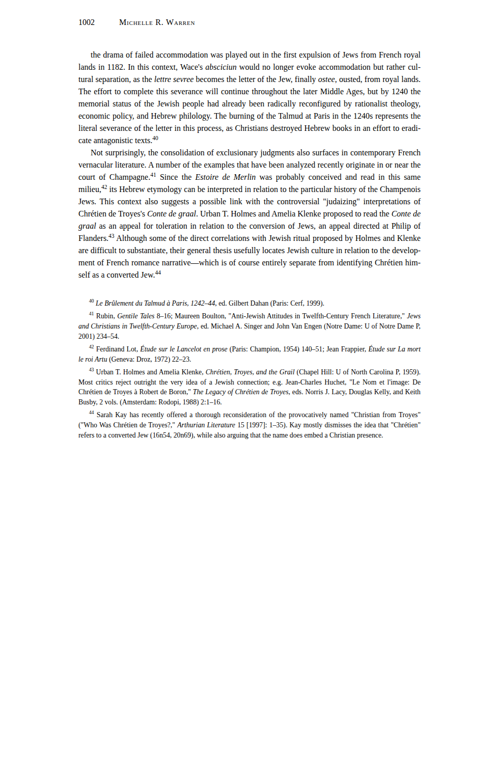1002 Michelle R. Warren
the drama of failed accommodation was played out in the first expulsion of Jews from French royal lands in 1182. In this context, Wace's absciciun would no longer evoke accommodation but rather cultural separation, as the lettre sevree becomes the letter of the Jew, finally ostee, ousted, from royal lands. The effort to complete this severance will continue throughout the later Middle Ages, but by 1240 the memorial status of the Jewish people had already been radically reconfigured by rationalist theology, economic policy, and Hebrew philology. The burning of the Talmud at Paris in the 1240s represents the literal severance of the letter in this process, as Christians destroyed Hebrew books in an effort to eradicate antagonistic texts.40
Not surprisingly, the consolidation of exclusionary judgments also surfaces in contemporary French vernacular literature. A number of the examples that have been analyzed recently originate in or near the court of Champagne.41 Since the Estoire de Merlin was probably conceived and read in this same milieu,42 its Hebrew etymology can be interpreted in relation to the particular history of the Champenois Jews. This context also suggests a possible link with the controversial "judaizing" interpretations of Chrétien de Troyes's Conte de graal. Urban T. Holmes and Amelia Klenke proposed to read the Conte de graal as an appeal for toleration in relation to the conversion of Jews, an appeal directed at Philip of Flanders.43 Although some of the direct correlations with Jewish ritual proposed by Holmes and Klenke are difficult to substantiate, their general thesis usefully locates Jewish culture in relation to the development of French romance narrative—which is of course entirely separate from identifying Chrétien himself as a converted Jew.44
40 Le Brûlement du Talmud à Paris, 1242–44, ed. Gilbert Dahan (Paris: Cerf, 1999).
41 Rubin, Gentile Tales 8–16; Maureen Boulton, "Anti-Jewish Attitudes in Twelfth-Century French Literature," Jews and Christians in Twelfth-Century Europe, ed. Michael A. Singer and John Van Engen (Notre Dame: U of Notre Dame P, 2001) 234–54.
42 Ferdinand Lot, Étude sur le Lancelot en prose (Paris: Champion, 1954) 140–51; Jean Frappier, Étude sur La mort le roi Artu (Geneva: Droz, 1972) 22–23.
43 Urban T. Holmes and Amelia Klenke, Chrétien, Troyes, and the Grail (Chapel Hill: U of North Carolina P, 1959). Most critics reject outright the very idea of a Jewish connection; e.g. Jean-Charles Huchet, "Le Nom et l'image: De Chrétien de Troyes à Robert de Boron," The Legacy of Chrétien de Troyes, eds. Norris J. Lacy, Douglas Kelly, and Keith Busby, 2 vols. (Amsterdam: Rodopi, 1988) 2:1–16.
44 Sarah Kay has recently offered a thorough reconsideration of the provocatively named "Christian from Troyes" ("Who Was Chrétien de Troyes?," Arthurian Literature 15 [1997]: 1–35). Kay mostly dismisses the idea that "Chrétien" refers to a converted Jew (16n54, 20n69), while also arguing that the name does embed a Christian presence.